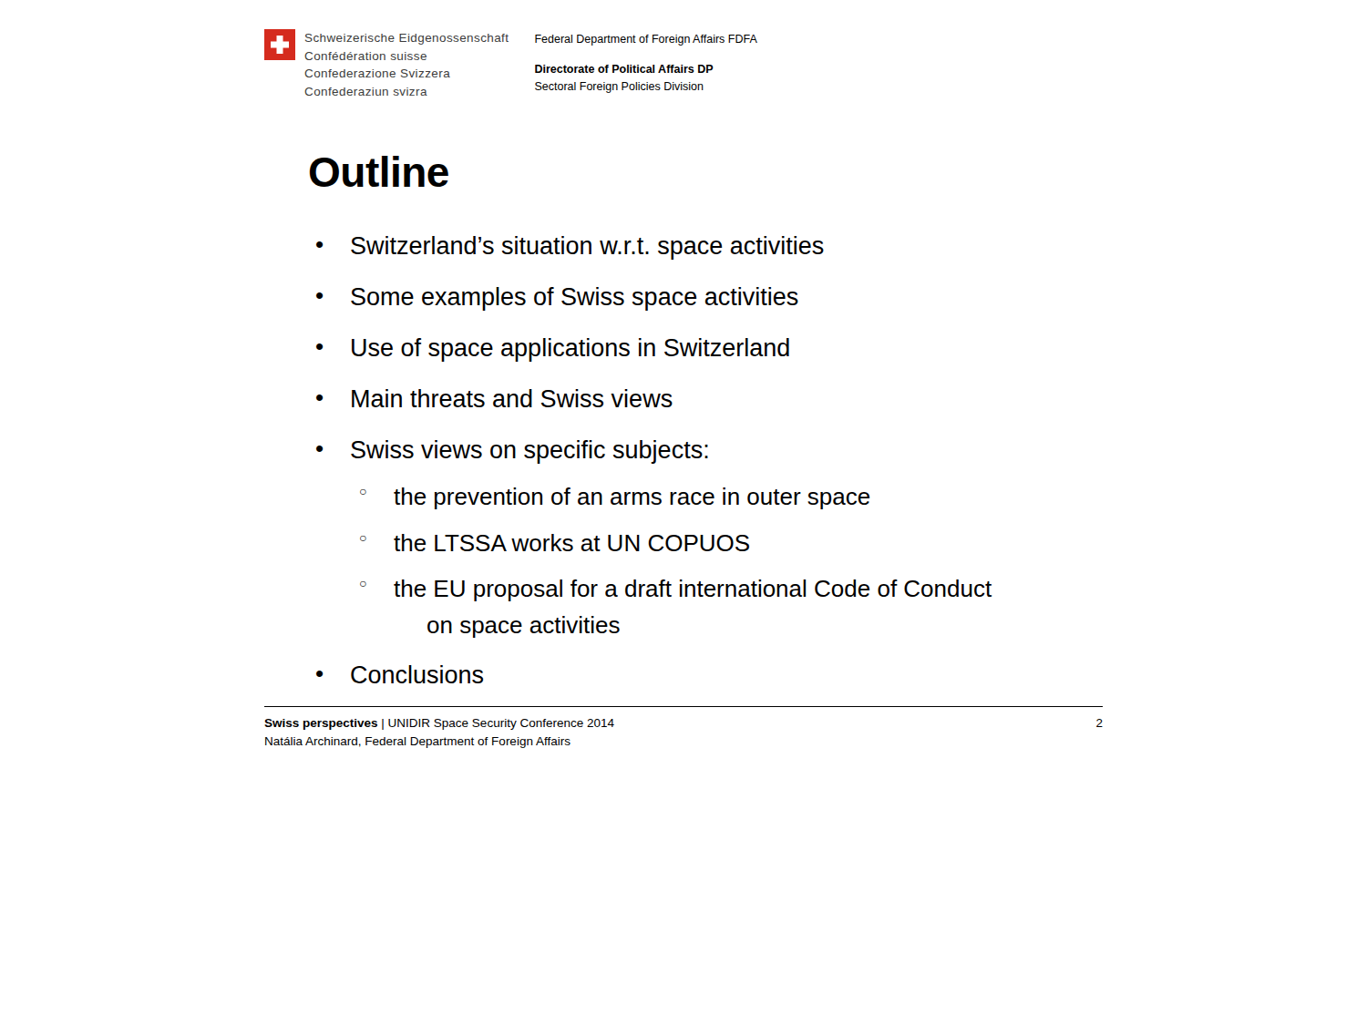Schweizerische Eidgenossenschaft
Confédération suisse
Confederazione Svizzera
Confederaziun svizra
Federal Department of Foreign Affairs FDFA
Directorate of Political Affairs DP
Sectoral Foreign Policies Division
Outline
Switzerland’s situation w.r.t. space activities
Some examples of Swiss space activities
Use of space applications in Switzerland
Main threats and Swiss views
Swiss views on specific subjects:
the prevention of an arms race in outer space
the LTSSA works at UN COPUOS
the EU proposal for a draft international Code of Conduct on space activities
Conclusions
Swiss perspectives | UNIDIR Space Security Conference 2014
Natália Archinard, Federal Department of Foreign Affairs
2